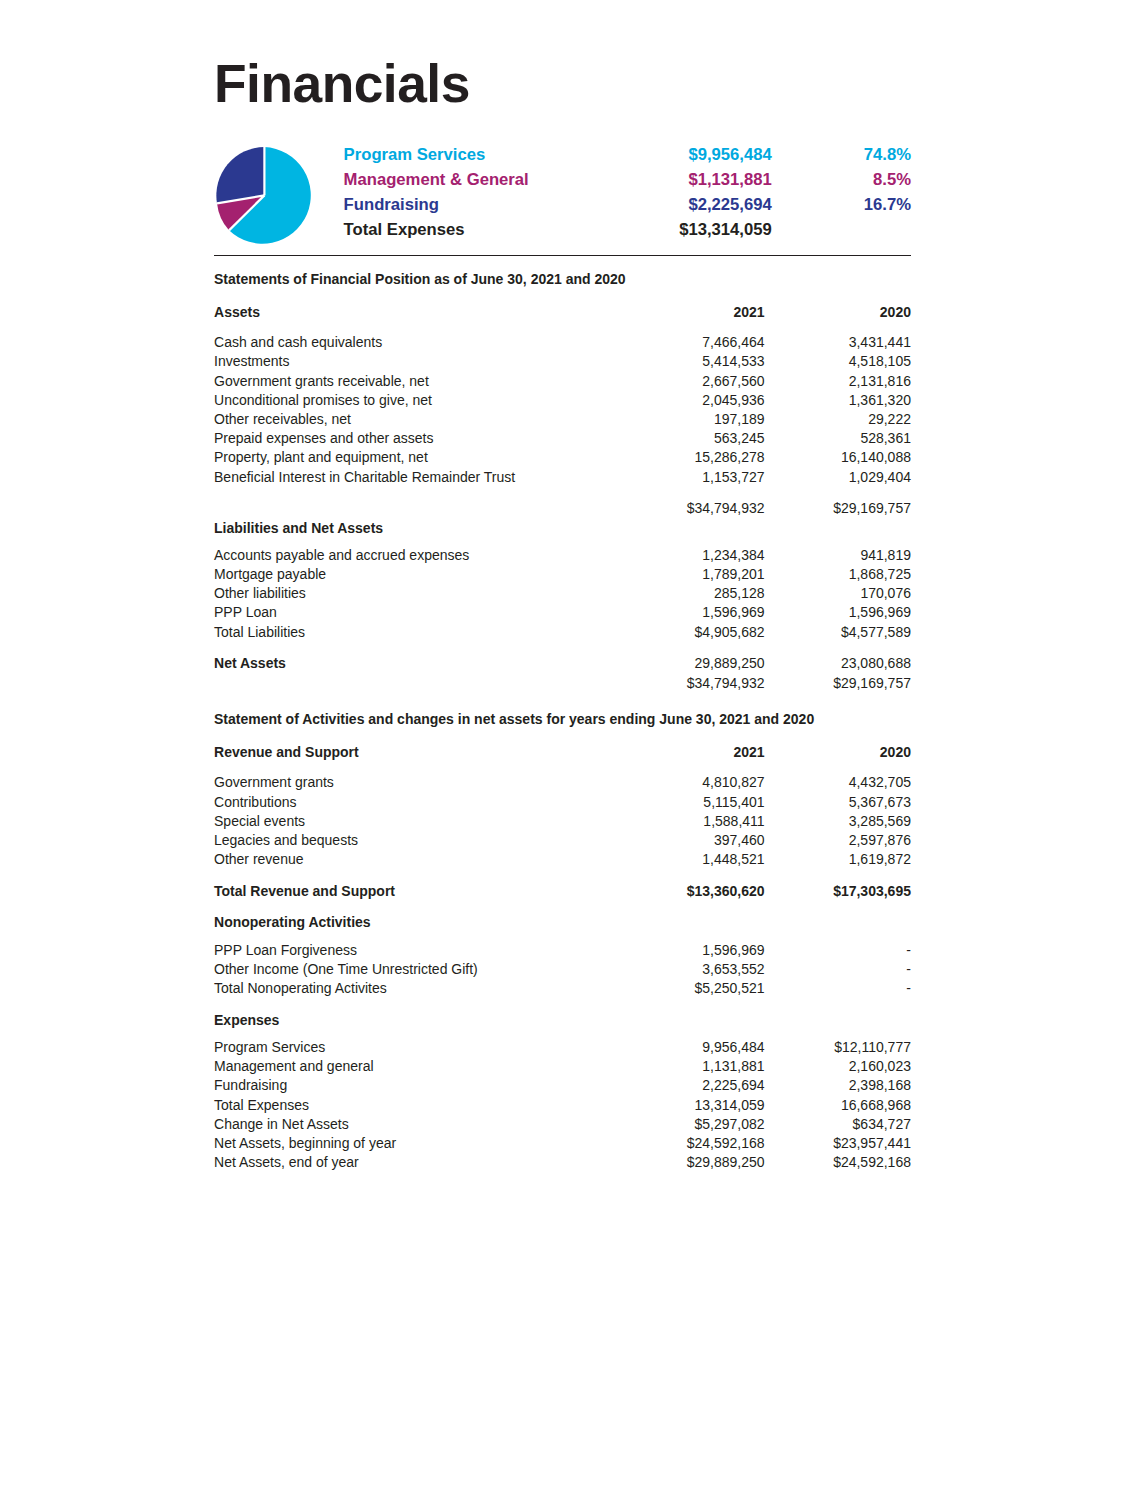Financials
| Program Services | $9,956,484 | 74.8% |
| Management & General | $1,131,881 | 8.5% |
| Fundraising | $2,225,694 | 16.7% |
| Total Expenses | $13,314,059 | |
Statements of Financial Position as of June 30, 2021 and 2020
| Assets | 2021 | 2020 |
| Cash and cash equivalents | 7,466,464 | 3,431,441 |
| Investments | 5,414,533 | 4,518,105 |
| Government grants receivable, net | 2,667,560 | 2,131,816 |
| Unconditional promises to give, net | 2,045,936 | 1,361,320 |
| Other receivables, net | 197,189 | 29,222 |
| Prepaid expenses and other assets | 563,245 | 528,361 |
| Property, plant and equipment, net | 15,286,278 | 16,140,088 |
| Beneficial Interest in Charitable Remainder Trust | 1,153,727 | 1,029,404 |
| | $34,794,932 | $29,169,757 |
| Liabilities and Net Assets | | |
| Accounts payable and accrued expenses | 1,234,384 | 941,819 |
| Mortgage payable | 1,789,201 | 1,868,725 |
| Other liabilities | 285,128 | 170,076 |
| PPP Loan | 1,596,969 | 1,596,969 |
| Total Liabilities | $4,905,682 | $4,577,589 |
| Net Assets | 29,889,250 | 23,080,688 |
| | $34,794,932 | $29,169,757 |
Statement of Activities and changes in net assets for years ending June 30, 2021 and 2020
| Revenue and Support | 2021 | 2020 |
| Government grants | 4,810,827 | 4,432,705 |
| Contributions | 5,115,401 | 5,367,673 |
| Special events | 1,588,411 | 3,285,569 |
| Legacies and bequests | 397,460 | 2,597,876 |
| Other revenue | 1,448,521 | 1,619,872 |
| Total Revenue and Support | $13,360,620 | $17,303,695 |
| Nonoperating Activities | | |
| PPP Loan Forgiveness | 1,596,969 | - |
| Other Income (One Time Unrestricted Gift) | 3,653,552 | - |
| Total Nonoperating Activites | $5,250,521 | - |
| Expenses | | |
| Program Services | 9,956,484 | $12,110,777 |
| Management and general | 1,131,881 | 2,160,023 |
| Fundraising | 2,225,694 | 2,398,168 |
| Total Expenses | 13,314,059 | 16,668,968 |
| Change in Net Assets | $5,297,082 | $634,727 |
| Net Assets, beginning of year | $24,592,168 | $23,957,441 |
| Net Assets, end of year | $29,889,250 | $24,592,168 |